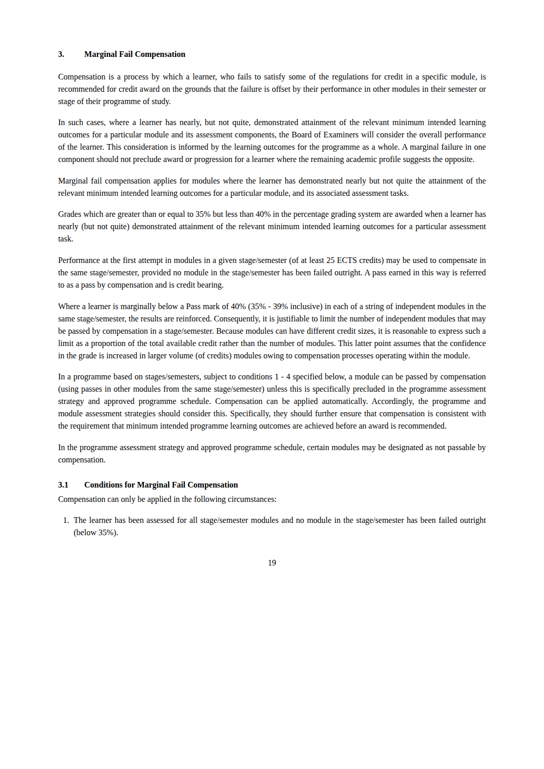3. Marginal Fail Compensation
Compensation is a process by which a learner, who fails to satisfy some of the regulations for credit in a specific module, is recommended for credit award on the grounds that the failure is offset by their performance in other modules in their semester or stage of their programme of study.
In such cases, where a learner has nearly, but not quite, demonstrated attainment of the relevant minimum intended learning outcomes for a particular module and its assessment components, the Board of Examiners will consider the overall performance of the learner. This consideration is informed by the learning outcomes for the programme as a whole. A marginal failure in one component should not preclude award or progression for a learner where the remaining academic profile suggests the opposite.
Marginal fail compensation applies for modules where the learner has demonstrated nearly but not quite the attainment of the relevant minimum intended learning outcomes for a particular module, and its associated assessment tasks.
Grades which are greater than or equal to 35% but less than 40% in the percentage grading system are awarded when a learner has nearly (but not quite) demonstrated attainment of the relevant minimum intended learning outcomes for a particular assessment task.
Performance at the first attempt in modules in a given stage/semester (of at least 25 ECTS credits) may be used to compensate in the same stage/semester, provided no module in the stage/semester has been failed outright. A pass earned in this way is referred to as a pass by compensation and is credit bearing.
Where a learner is marginally below a Pass mark of 40% (35% - 39% inclusive) in each of a string of independent modules in the same stage/semester, the results are reinforced. Consequently, it is justifiable to limit the number of independent modules that may be passed by compensation in a stage/semester. Because modules can have different credit sizes, it is reasonable to express such a limit as a proportion of the total available credit rather than the number of modules. This latter point assumes that the confidence in the grade is increased in larger volume (of credits) modules owing to compensation processes operating within the module.
In a programme based on stages/semesters, subject to conditions 1 - 4 specified below, a module can be passed by compensation (using passes in other modules from the same stage/semester) unless this is specifically precluded in the programme assessment strategy and approved programme schedule. Compensation can be applied automatically. Accordingly, the programme and module assessment strategies should consider this. Specifically, they should further ensure that compensation is consistent with the requirement that minimum intended programme learning outcomes are achieved before an award is recommended.
In the programme assessment strategy and approved programme schedule, certain modules may be designated as not passable by compensation.
3.1 Conditions for Marginal Fail Compensation
Compensation can only be applied in the following circumstances:
The learner has been assessed for all stage/semester modules and no module in the stage/semester has been failed outright (below 35%).
19